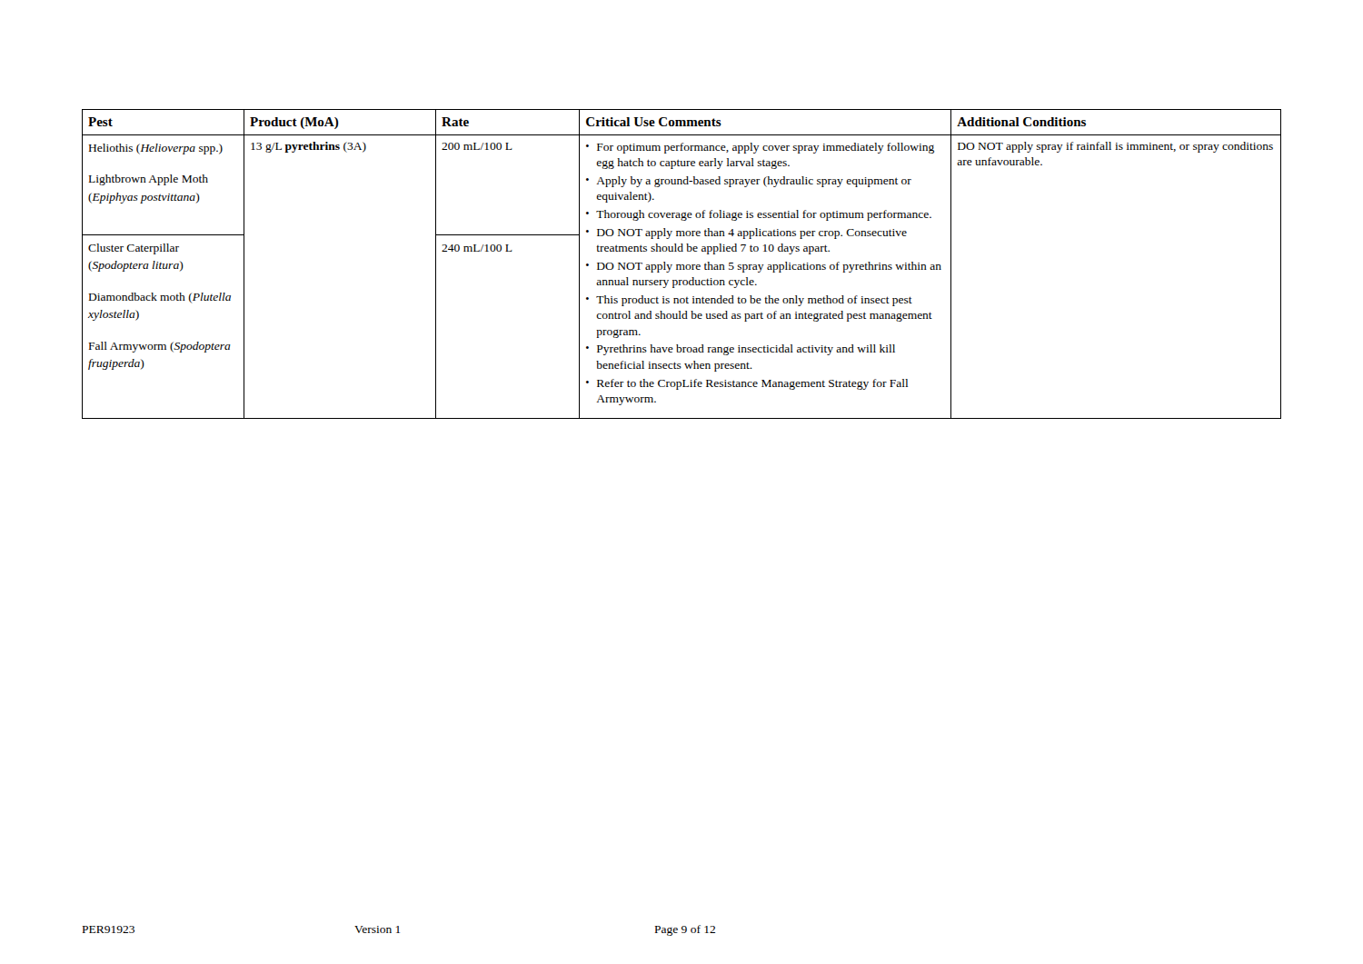| Pest | Product (MoA) | Rate | Critical Use Comments | Additional Conditions |
| --- | --- | --- | --- | --- |
| Heliothis ( Helioverpa spp.) Lightbrown Apple Moth ( Epiphyas postvittana ) | 13 g/L pyrethrins (3A) | 200 mL/100 L | For optimum performance, apply cover spray immediately following egg hatch to capture early larval stages. Apply by a ground-based sprayer (hydraulic spray equipment or equivalent). Thorough coverage of foliage is essential for optimum performance. DO NOT apply more than 4 applications per crop. Consecutive treatments should be applied 7 to 10 days apart. DO NOT apply more than 5 spray applications of pyrethrins within an annual nursery production cycle. This product is not intended to be the only method of insect pest control and should be used as part of an integrated pest management program. Pyrethrins have broad range insecticidal activity and will kill beneficial insects when present. Refer to the CropLife Resistance Management Strategy for Fall Armyworm. | DO NOT apply spray if rainfall is imminent, or spray conditions are unfavourable. |
| Cluster Caterpillar ( Spodoptera litura ) Diamondback moth ( Plutella xylostella ) Fall Armyworm ( Spodoptera frugiperda ) | 240 mL/100 L |
PER91923
Version 1
Page 9 of 12